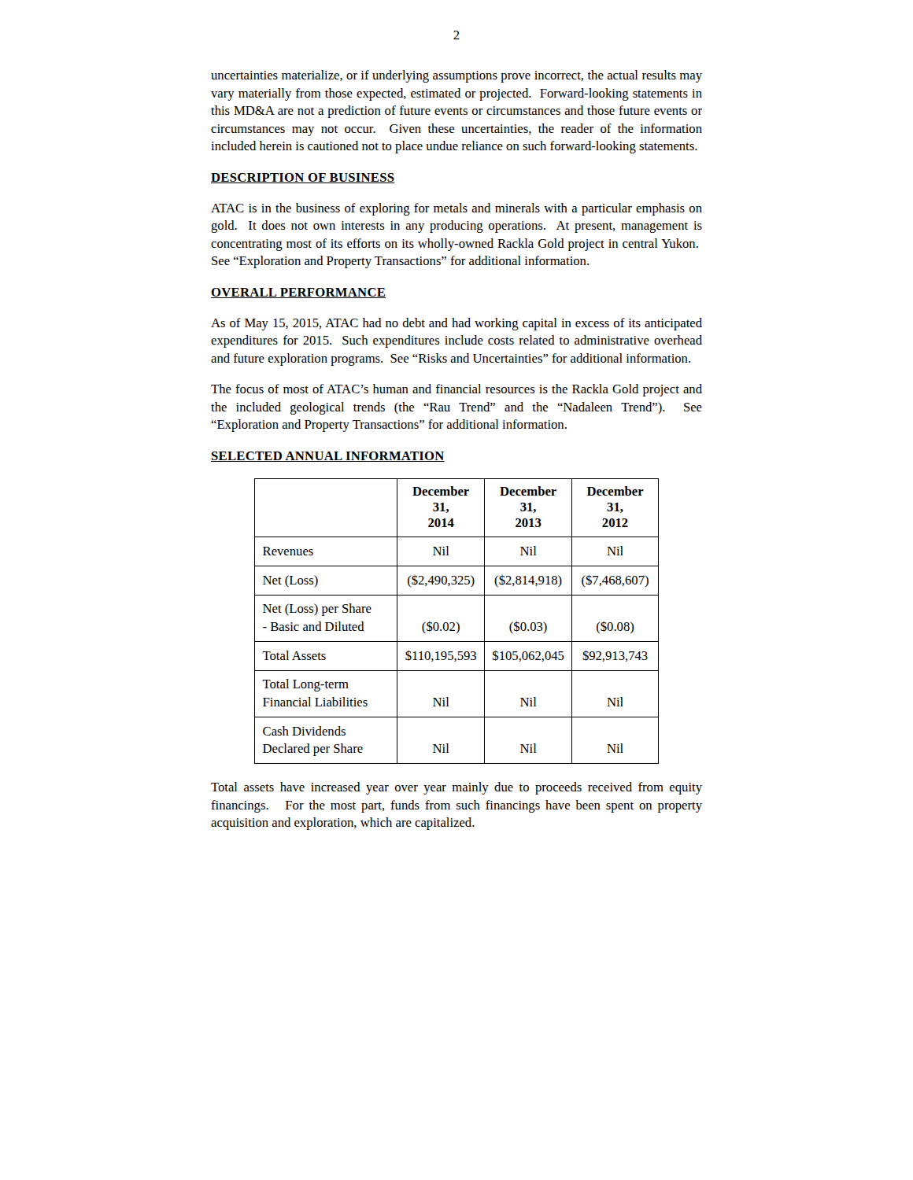2
uncertainties materialize, or if underlying assumptions prove incorrect, the actual results may vary materially from those expected, estimated or projected. Forward-looking statements in this MD&A are not a prediction of future events or circumstances and those future events or circumstances may not occur. Given these uncertainties, the reader of the information included herein is cautioned not to place undue reliance on such forward-looking statements.
Description of Business
ATAC is in the business of exploring for metals and minerals with a particular emphasis on gold. It does not own interests in any producing operations. At present, management is concentrating most of its efforts on its wholly-owned Rackla Gold project in central Yukon. See “Exploration and Property Transactions” for additional information.
Overall Performance
As of May 15, 2015, ATAC had no debt and had working capital in excess of its anticipated expenditures for 2015. Such expenditures include costs related to administrative overhead and future exploration programs. See “Risks and Uncertainties” for additional information.
The focus of most of ATAC’s human and financial resources is the Rackla Gold project and the included geological trends (the “Rau Trend” and the “Nadaleen Trend”). See “Exploration and Property Transactions” for additional information.
Selected Annual Information
| | December 31, 2014 | December 31, 2013 | December 31, 2012 |
| --- | --- | --- | --- |
| Revenues | Nil | Nil | Nil |
| Net (Loss) | ($2,490,325) | ($2,814,918) | ($7,468,607) |
| Net (Loss) per Share - Basic and Diluted | ($0.02) | ($0.03) | ($0.08) |
| Total Assets | $110,195,593 | $105,062,045 | $92,913,743 |
| Total Long-term Financial Liabilities | Nil | Nil | Nil |
| Cash Dividends Declared per Share | Nil | Nil | Nil |
Total assets have increased year over year mainly due to proceeds received from equity financings. For the most part, funds from such financings have been spent on property acquisition and exploration, which are capitalized.